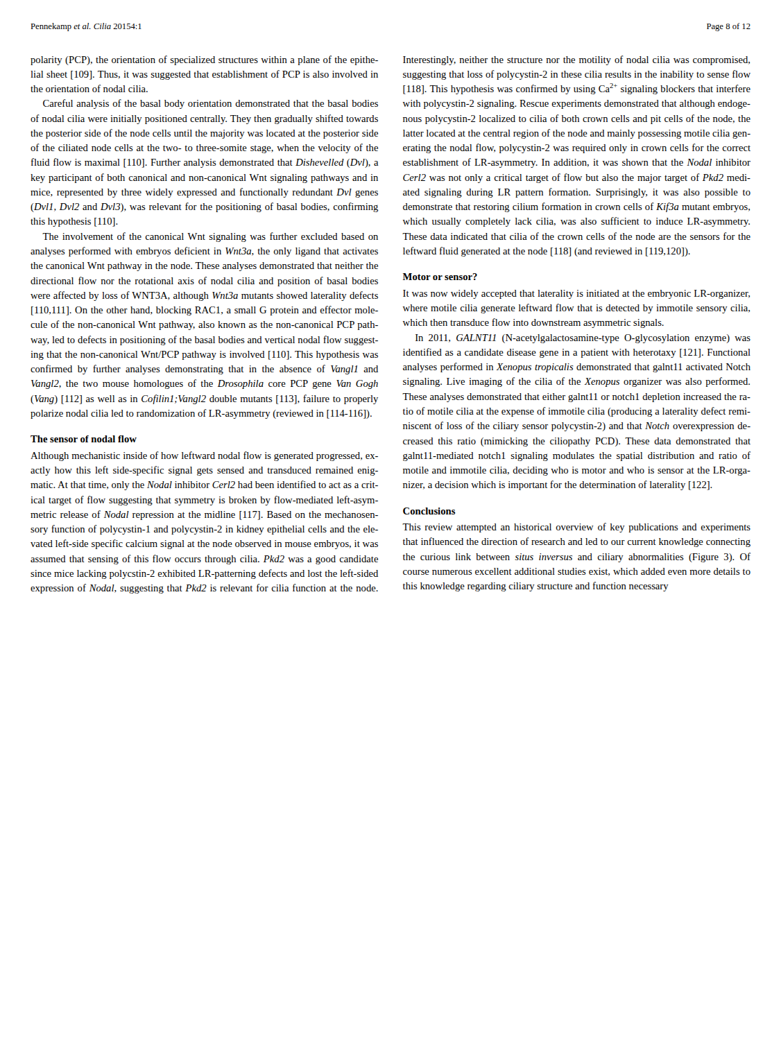Pennekamp et al. Cilia 20154:1 Page 8 of 12
polarity (PCP), the orientation of specialized structures within a plane of the epithelial sheet [109]. Thus, it was suggested that establishment of PCP is also involved in the orientation of nodal cilia.
Careful analysis of the basal body orientation demonstrated that the basal bodies of nodal cilia were initially positioned centrally. They then gradually shifted towards the posterior side of the node cells until the majority was located at the posterior side of the ciliated node cells at the two- to three-somite stage, when the velocity of the fluid flow is maximal [110]. Further analysis demonstrated that Dishevelled (Dvl), a key participant of both canonical and non-canonical Wnt signaling pathways and in mice, represented by three widely expressed and functionally redundant Dvl genes (Dvl1, Dvl2 and Dvl3), was relevant for the positioning of basal bodies, confirming this hypothesis [110].
The involvement of the canonical Wnt signaling was further excluded based on analyses performed with embryos deficient in Wnt3a, the only ligand that activates the canonical Wnt pathway in the node. These analyses demonstrated that neither the directional flow nor the rotational axis of nodal cilia and position of basal bodies were affected by loss of WNT3A, although Wnt3a mutants showed laterality defects [110,111]. On the other hand, blocking RAC1, a small G protein and effector molecule of the non-canonical Wnt pathway, also known as the non-canonical PCP pathway, led to defects in positioning of the basal bodies and vertical nodal flow suggesting that the non-canonical Wnt/PCP pathway is involved [110]. This hypothesis was confirmed by further analyses demonstrating that in the absence of Vangl1 and Vangl2, the two mouse homologues of the Drosophila core PCP gene Van Gogh (Vang) [112] as well as in Cofilin1;Vangl2 double mutants [113], failure to properly polarize nodal cilia led to randomization of LR-asymmetry (reviewed in [114-116]).
The sensor of nodal flow
Although mechanistic inside of how leftward nodal flow is generated progressed, exactly how this left side-specific signal gets sensed and transduced remained enigmatic. At that time, only the Nodal inhibitor Cerl2 had been identified to act as a critical target of flow suggesting that symmetry is broken by flow-mediated left-asymmetric release of Nodal repression at the midline [117]. Based on the mechanosensory function of polycystin-1 and polycystin-2 in kidney epithelial cells and the elevated left-side specific calcium signal at the node observed in mouse embryos, it was assumed that sensing of this flow occurs through cilia. Pkd2 was a good candidate since mice lacking polycstin-2 exhibited LR-patterning defects and lost the left-sided expression of Nodal, suggesting that Pkd2 is relevant for cilia function at the node. Interestingly, neither the structure nor the motility of nodal cilia was compromised, suggesting that loss of polycystin-2 in these cilia results in the inability to sense flow [118]. This hypothesis was confirmed by using Ca2+ signaling blockers that interfere with polycystin-2 signaling. Rescue experiments demonstrated that although endogenous polycystin-2 localized to cilia of both crown cells and pit cells of the node, the latter located at the central region of the node and mainly possessing motile cilia generating the nodal flow, polycystin-2 was required only in crown cells for the correct establishment of LR-asymmetry. In addition, it was shown that the Nodal inhibitor Cerl2 was not only a critical target of flow but also the major target of Pkd2 mediated signaling during LR pattern formation. Surprisingly, it was also possible to demonstrate that restoring cilium formation in crown cells of Kif3a mutant embryos, which usually completely lack cilia, was also sufficient to induce LR-asymmetry. These data indicated that cilia of the crown cells of the node are the sensors for the leftward fluid generated at the node [118] (and reviewed in [119,120]).
Motor or sensor?
It was now widely accepted that laterality is initiated at the embryonic LR-organizer, where motile cilia generate leftward flow that is detected by immotile sensory cilia, which then transduce flow into downstream asymmetric signals.
In 2011, GALNT11 (N-acetylgalactosamine-type O-glycosylation enzyme) was identified as a candidate disease gene in a patient with heterotaxy [121]. Functional analyses performed in Xenopus tropicalis demonstrated that galnt11 activated Notch signaling. Live imaging of the cilia of the Xenopus organizer was also performed. These analyses demonstrated that either galnt11 or notch1 depletion increased the ratio of motile cilia at the expense of immotile cilia (producing a laterality defect reminiscent of loss of the ciliary sensor polycystin-2) and that Notch overexpression decreased this ratio (mimicking the ciliopathy PCD). These data demonstrated that galnt11-mediated notch1 signaling modulates the spatial distribution and ratio of motile and immotile cilia, deciding who is motor and who is sensor at the LR-organizer, a decision which is important for the determination of laterality [122].
Conclusions
This review attempted an historical overview of key publications and experiments that influenced the direction of research and led to our current knowledge connecting the curious link between situs inversus and ciliary abnormalities (Figure 3). Of course numerous excellent additional studies exist, which added even more details to this knowledge regarding ciliary structure and function necessary